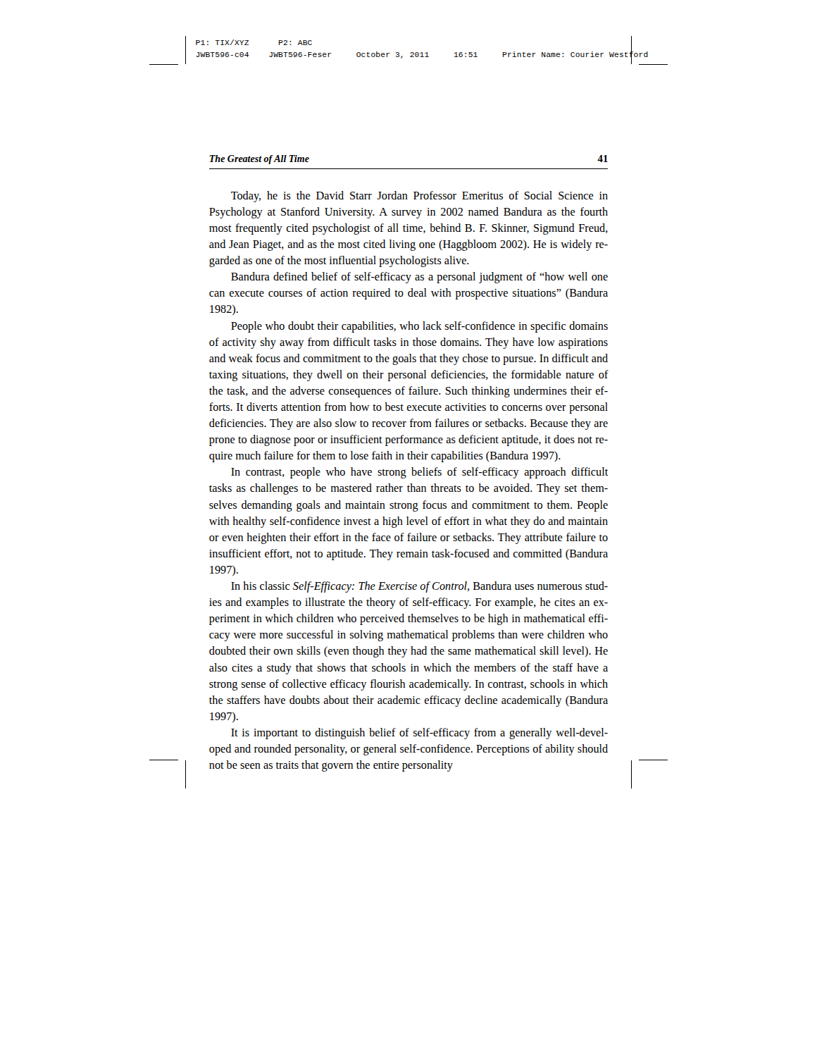P1: TIX/XYZ P2: ABC JWBT596-c04 JWBT596-Feser October 3, 2011 16:51 Printer Name: Courier Westford
The Greatest of All Time 41
Today, he is the David Starr Jordan Professor Emeritus of Social Science in Psychology at Stanford University. A survey in 2002 named Bandura as the fourth most frequently cited psychologist of all time, behind B. F. Skinner, Sigmund Freud, and Jean Piaget, and as the most cited living one (Haggbloom 2002). He is widely regarded as one of the most influential psychologists alive.
Bandura defined belief of self-efficacy as a personal judgment of “how well one can execute courses of action required to deal with prospective situations” (Bandura 1982).
People who doubt their capabilities, who lack self-confidence in specific domains of activity shy away from difficult tasks in those domains. They have low aspirations and weak focus and commitment to the goals that they chose to pursue. In difficult and taxing situations, they dwell on their personal deficiencies, the formidable nature of the task, and the adverse consequences of failure. Such thinking undermines their efforts. It diverts attention from how to best execute activities to concerns over personal deficiencies. They are also slow to recover from failures or setbacks. Because they are prone to diagnose poor or insufficient performance as deficient aptitude, it does not require much failure for them to lose faith in their capabilities (Bandura 1997).
In contrast, people who have strong beliefs of self-efficacy approach difficult tasks as challenges to be mastered rather than threats to be avoided. They set themselves demanding goals and maintain strong focus and commitment to them. People with healthy self-confidence invest a high level of effort in what they do and maintain or even heighten their effort in the face of failure or setbacks. They attribute failure to insufficient effort, not to aptitude. They remain task-focused and committed (Bandura 1997).
In his classic Self-Efficacy: The Exercise of Control, Bandura uses numerous studies and examples to illustrate the theory of self-efficacy. For example, he cites an experiment in which children who perceived themselves to be high in mathematical efficacy were more successful in solving mathematical problems than were children who doubted their own skills (even though they had the same mathematical skill level). He also cites a study that shows that schools in which the members of the staff have a strong sense of collective efficacy flourish academically. In contrast, schools in which the staffers have doubts about their academic efficacy decline academically (Bandura 1997).
It is important to distinguish belief of self-efficacy from a generally well-developed and rounded personality, or general self-confidence. Perceptions of ability should not be seen as traits that govern the entire personality